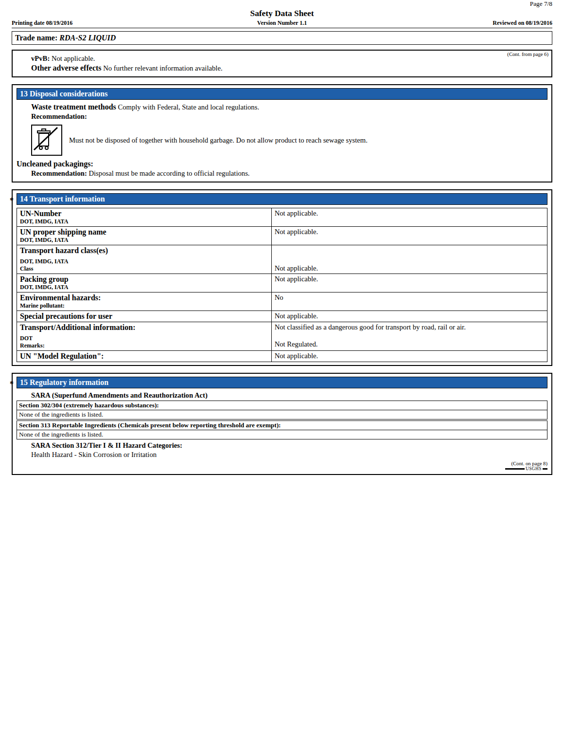Page 7/8
Safety Data Sheet
Printing date 08/19/2016
Version Number 1.1
Reviewed on 08/19/2016
Trade name: RDA-S2 LIQUID
(Cont. from page 6)
vPvB: Not applicable.
Other adverse effects No further relevant information available.
13 Disposal considerations
Waste treatment methods Comply with Federal, State and local regulations.
Recommendation:
Must not be disposed of together with household garbage. Do not allow product to reach sewage system.
Uncleaned packagings:
Recommendation: Disposal must be made according to official regulations.
*
14 Transport information
| UN-Number DOT, IMDG, IATA | Not applicable. |
| UN proper shipping name DOT, IMDG, IATA | Not applicable. |
| Transport hazard class(es) DOT, IMDG, IATA Class | Not applicable. |
| Packing group DOT, IMDG, IATA | Not applicable. |
| Environmental hazards: Marine pollutant: | No |
| Special precautions for user | Not applicable. |
| Transport/Additional information: DOT Remarks: | Not classified as a dangerous good for transport by road, rail or air. Not Regulated. |
| UN "Model Regulation": | Not applicable. |
*
15 Regulatory information
SARA (Superfund Amendments and Reauthorization Act)
| Section 302/304 (extremely hazardous substances): |
| None of the ingredients is listed. |
| Section 313 Reportable Ingredients (Chemicals present below reporting threshold are exempt): |
| None of the ingredients is listed. |
SARA Section 312/Tier I & II Hazard Categories:
Health Hazard - Skin Corrosion or Irritation
(Cont. on page 8)
USGHS